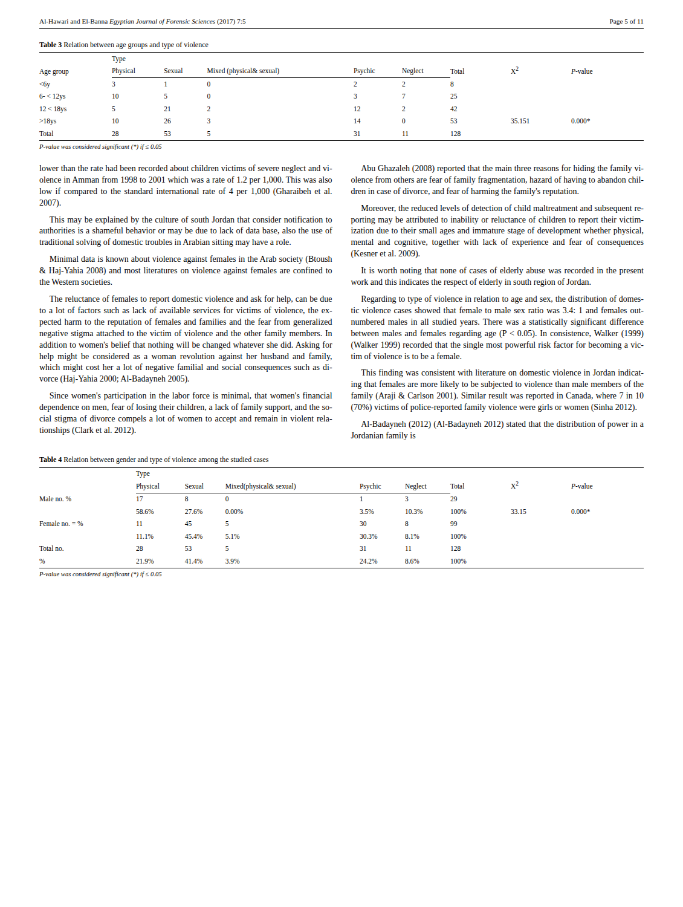Al-Hawari and El-Banna Egyptian Journal of Forensic Sciences (2017) 7:5
Page 5 of 11
Table 3 Relation between age groups and type of violence
| Age group | Type | Total | X 2 | P -value |
| --- | --- | --- | --- | --- |
| Physical | Sexual | Mixed (physical& sexual) | Psychic | Neglect |
| <6y | 3 | 1 | 0 | 2 | 2 | 8 | 35.151 | 0.000* |
| 6- < 12ys | 10 | 5 | 0 | 3 | 7 | 25 |
| 12 < 18ys | 5 | 21 | 2 | 12 | 2 | 42 |
| >18ys | 10 | 26 | 3 | 14 | 0 | 53 |
| Total | 28 | 53 | 5 | 31 | 11 | 128 | | |
P-value was considered significant (*) if ≤ 0.05
lower than the rate had been recorded about children victims of severe neglect and violence in Amman from 1998 to 2001 which was a rate of 1.2 per 1,000. This was also low if compared to the standard international rate of 4 per 1,000 (Gharaibeh et al. 2007).
This may be explained by the culture of south Jordan that consider notification to authorities is a shameful behavior or may be due to lack of data base, also the use of traditional solving of domestic troubles in Arabian sitting may have a role.
Minimal data is known about violence against females in the Arab society (Btoush & Haj-Yahia 2008) and most literatures on violence against females are confined to the Western societies.
The reluctance of females to report domestic violence and ask for help, can be due to a lot of factors such as lack of available services for victims of violence, the expected harm to the reputation of females and families and the fear from generalized negative stigma attached to the victim of violence and the other family members. In addition to women's belief that nothing will be changed whatever she did. Asking for help might be considered as a woman revolution against her husband and family, which might cost her a lot of negative familial and social consequences such as divorce (Haj-Yahia 2000; Al-Badayneh 2005).
Since women's participation in the labor force is minimal, that women's financial dependence on men, fear of losing their children, a lack of family support, and the social stigma of divorce compels a lot of women to accept and remain in violent relationships (Clark et al. 2012).
Abu Ghazaleh (2008) reported that the main three reasons for hiding the family violence from others are fear of family fragmentation, hazard of having to abandon children in case of divorce, and fear of harming the family's reputation.
Moreover, the reduced levels of detection of child maltreatment and subsequent reporting may be attributed to inability or reluctance of children to report their victimization due to their small ages and immature stage of development whether physical, mental and cognitive, together with lack of experience and fear of consequences (Kesner et al. 2009).
It is worth noting that none of cases of elderly abuse was recorded in the present work and this indicates the respect of elderly in south region of Jordan.
Regarding to type of violence in relation to age and sex, the distribution of domestic violence cases showed that female to male sex ratio was 3.4: 1 and females outnumbered males in all studied years. There was a statistically significant difference between males and females regarding age (P < 0.05). In consistence, Walker (1999) (Walker 1999) recorded that the single most powerful risk factor for becoming a victim of violence is to be a female.
This finding was consistent with literature on domestic violence in Jordan indicating that females are more likely to be subjected to violence than male members of the family (Araji & Carlson 2001). Similar result was reported in Canada, where 7 in 10 (70%) victims of police-reported family violence were girls or women (Sinha 2012).
Al-Badayneh (2012) (Al-Badayneh 2012) stated that the distribution of power in a Jordanian family is
Table 4 Relation between gender and type of violence among the studied cases
| | Type | Total | X 2 | P -value |
| --- | --- | --- | --- | --- |
| Physical | Sexual | Mixed(physical& sexual) | Psychic | Neglect |
| Male no. % | 17 | 8 | 0 | 1 | 3 | 29 | 33.15 | 0.000* |
| | 58.6% | 27.6% | 0.00% | 3.5% | 10.3% | 100% |
| Female no. = % | 11 | 45 | 5 | 30 | 8 | 99 | | |
| | 11.1% | 45.4% | 5.1% | 30.3% | 8.1% | 100% | | |
| Total no. | 28 | 53 | 5 | 31 | 11 | 128 | | |
| % | 21.9% | 41.4% | 3.9% | 24.2% | 8.6% | 100% | | |
P-value was considered significant (*) if ≤ 0.05